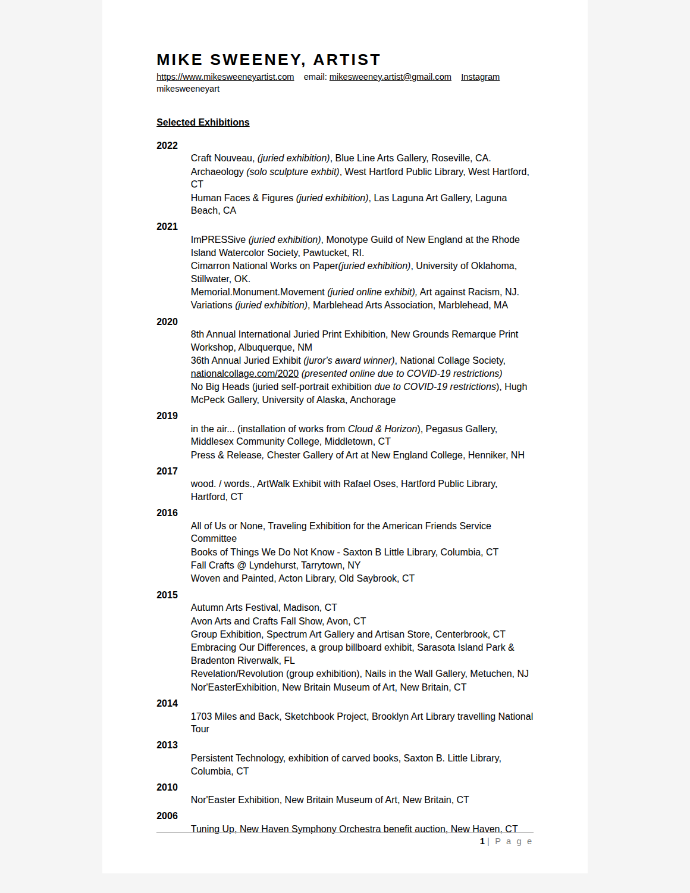MIKE SWEENEY, ARTIST
https://www.mikesweeneyartist.com email: mikesweeney.artist@gmail.com Instagram mikesweeneyart
Selected Exhibitions
2022
Craft Nouveau, (juried exhibition), Blue Line Arts Gallery, Roseville, CA.
Archaeology (solo sculpture exhbit), West Hartford Public Library, West Hartford, CT
Human Faces & Figures (juried exhibition), Las Laguna Art Gallery, Laguna Beach, CA
2021
ImPRESSive (juried exhibition), Monotype Guild of New England at the Rhode Island Watercolor Society, Pawtucket, RI.
Cimarron National Works on Paper(juried exhibition), University of Oklahoma, Stillwater, OK.
Memorial.Monument.Movement (juried online exhibit), Art against Racism, NJ.
Variations (juried exhibition), Marblehead Arts Association, Marblehead, MA
2020
8th Annual International Juried Print Exhibition, New Grounds Remarque Print Workshop, Albuquerque, NM
36th Annual Juried Exhibit (juror's award winner), National Collage Society, nationalcollage.com/2020 (presented online due to COVID-19 restrictions)
No Big Heads (juried self-portrait exhibition due to COVID-19 restrictions), Hugh McPeck Gallery, University of Alaska, Anchorage
2019
in the air... (installation of works from Cloud & Horizon), Pegasus Gallery, Middlesex Community College, Middletown, CT
Press & Release, Chester Gallery of Art at New England College, Henniker, NH
2017
wood. / words., ArtWalk Exhibit with Rafael Oses, Hartford Public Library, Hartford, CT
2016
All of Us or None, Traveling Exhibition for the American Friends Service Committee
Books of Things We Do Not Know - Saxton B Little Library, Columbia, CT
Fall Crafts @ Lyndehurst, Tarrytown, NY
Woven and Painted, Acton Library, Old Saybrook, CT
2015
Autumn Arts Festival, Madison, CT
Avon Arts and Crafts Fall Show, Avon, CT
Group Exhibition, Spectrum Art Gallery and Artisan Store, Centerbrook, CT
Embracing Our Differences, a group billboard exhibit, Sarasota Island Park & Bradenton Riverwalk, FL
Revelation/Revolution (group exhibition), Nails in the Wall Gallery, Metuchen, NJ
Nor'EasterExhibition, New Britain Museum of Art, New Britain, CT
2014
1703 Miles and Back, Sketchbook Project, Brooklyn Art Library travelling National Tour
2013
Persistent Technology, exhibition of carved books, Saxton B. Little Library, Columbia, CT
2010
Nor'Easter Exhibition, New Britain Museum of Art, New Britain, CT
2006
Tuning Up, New Haven Symphony Orchestra benefit auction, New Haven, CT
1 | P a g e